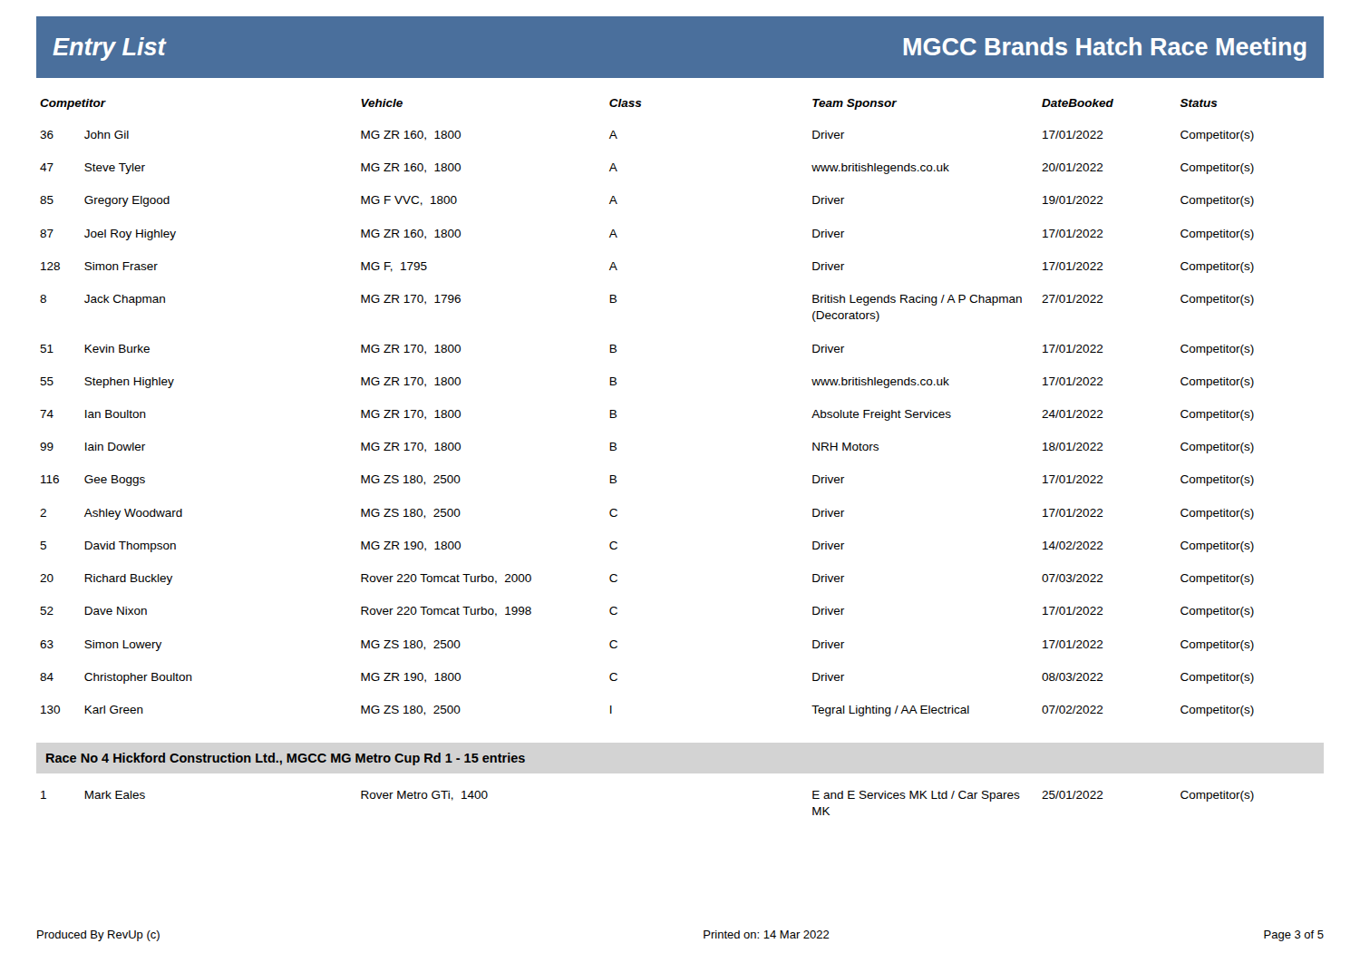Entry List
MGCC Brands Hatch Race Meeting
| Competitor | Vehicle | Class | Team Sponsor | DateBooked | Status |
| --- | --- | --- | --- | --- | --- |
| 36 | John Gil | MG ZR 160, 1800 | A | Driver | 17/01/2022 | Competitor(s) |
| 47 | Steve Tyler | MG ZR 160, 1800 | A | www.britishlegends.co.uk | 20/01/2022 | Competitor(s) |
| 85 | Gregory Elgood | MG F VVC, 1800 | A | Driver | 19/01/2022 | Competitor(s) |
| 87 | Joel Roy Highley | MG ZR 160, 1800 | A | Driver | 17/01/2022 | Competitor(s) |
| 128 | Simon Fraser | MG F, 1795 | A | Driver | 17/01/2022 | Competitor(s) |
| 8 | Jack Chapman | MG ZR 170, 1796 | B | British Legends Racing / A P Chapman (Decorators) | 27/01/2022 | Competitor(s) |
| 51 | Kevin Burke | MG ZR 170, 1800 | B | Driver | 17/01/2022 | Competitor(s) |
| 55 | Stephen Highley | MG ZR 170, 1800 | B | www.britishlegends.co.uk | 17/01/2022 | Competitor(s) |
| 74 | Ian Boulton | MG ZR 170, 1800 | B | Absolute Freight Services | 24/01/2022 | Competitor(s) |
| 99 | Iain Dowler | MG ZR 170, 1800 | B | NRH Motors | 18/01/2022 | Competitor(s) |
| 116 | Gee Boggs | MG ZS 180, 2500 | B | Driver | 17/01/2022 | Competitor(s) |
| 2 | Ashley Woodward | MG ZS 180, 2500 | C | Driver | 17/01/2022 | Competitor(s) |
| 5 | David Thompson | MG ZR 190, 1800 | C | Driver | 14/02/2022 | Competitor(s) |
| 20 | Richard Buckley | Rover 220 Tomcat Turbo, 2000 | C | Driver | 07/03/2022 | Competitor(s) |
| 52 | Dave Nixon | Rover 220 Tomcat Turbo, 1998 | C | Driver | 17/01/2022 | Competitor(s) |
| 63 | Simon Lowery | MG ZS 180, 2500 | C | Driver | 17/01/2022 | Competitor(s) |
| 84 | Christopher Boulton | MG ZR 190, 1800 | C | Driver | 08/03/2022 | Competitor(s) |
| 130 | Karl Green | MG ZS 180, 2500 | I | Tegral Lighting / AA Electrical | 07/02/2022 | Competitor(s) |
Race No 4 Hickford Construction Ltd., MGCC MG Metro Cup Rd 1 - 15 entries
| 1 | Mark Eales | Rover Metro GTi, 1400 | | E and E Services MK Ltd / Car Spares MK | 25/01/2022 | Competitor(s) |
Produced By RevUp (c)
Printed on: 14 Mar 2022
Page 3 of 5